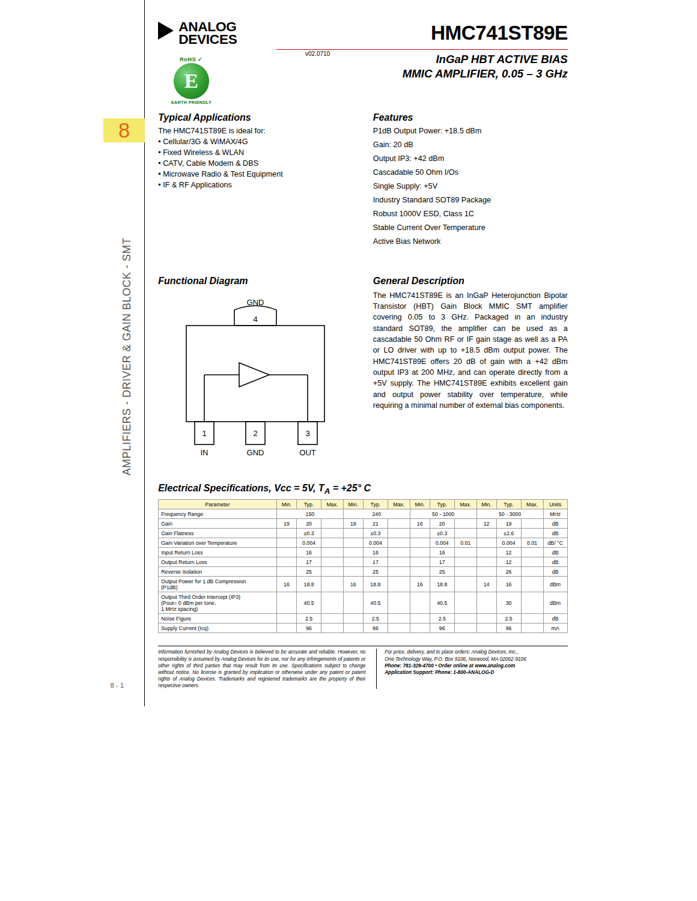8
AMPLIFIERS - DRIVER & GAIN BLOCK - SMT
8 - 1
ANALOG
DEVICES
HMC741ST89E
v02.0710
InGaP HBT ACTIVE BIAS
MMIC AMPLIFIER, 0.05 – 3 GHz
RoHS ✓
E
EARTH FRIENDLY
Typical Applications
The HMC741ST89E is ideal for:
Cellular/3G & WiMAX/4G
Fixed Wireless & WLAN
CATV, Cable Modem & DBS
Microwave Radio & Test Equipment
IF & RF Applications
Features
P1dB Output Power: +18.5 dBm
Gain: 20 dB
Output IP3: +42 dBm
Cascadable 50 Ohm I/Os
Single Supply: +5V
Industry Standard SOT89 Package
Robust 1000V ESD, Class 1C
Stable Current Over Temperature
Active Bias Network
Functional Diagram
GND 4 1 2 3 IN GND OUT
General Description
The HMC741ST89E is an InGaP Heterojunction Bipolar Transistor (HBT) Gain Block MMIC SMT amplifier covering 0.05 to 3 GHz. Packaged in an industry standard SOT89, the amplifier can be used as a cascadable 50 Ohm RF or IF gain stage as well as a PA or LO driver with up to +18.5 dBm output power. The HMC741ST89E offers 20 dB of gain with a +42 dBm output IP3 at 200 MHz, and can operate directly from a +5V supply. The HMC741ST89E exhibits excellent gain and output power stability over temperature, while requiring a minimal number of external bias components.
Electrical Specifications, Vcc = 5V, TA = +25° C
| Parameter | Min. | Typ. | Max. | Min. | Typ. | Max. | Min. | Typ. | Max. | Min. | Typ. | Max. | Units |
| --- | --- | --- | --- | --- | --- | --- | --- | --- | --- | --- | --- | --- | --- |
| Frequency Range | 150 | 240 | 50 - 1000 | 50 - 3000 | MHz |
| Gain | 19 | 20 | | 19 | 21 | | 16 | 20 | | 12 | 19 | | dB |
| Gain Flatness | | ±0.3 | | | ±0.3 | | | ±0.3 | | | ±2.6 | | dB |
| Gain Variation over Temperature | | 0.004 | | | 0.004 | | | 0.004 | 0.01 | | 0.004 | 0.01 | dB/ °C |
| Input Return Loss | | 16 | | | 16 | | | 16 | | | 12 | | dB |
| Output Return Loss | | 17 | | | 17 | | | 17 | | | 12 | | dB |
| Reverse Isolation | | 25 | | | 25 | | | 25 | | | 26 | | dB |
| Output Power for 1 dB Compression (P1dB) | 16 | 18.8 | | 16 | 18.8 | | 16 | 18.8 | | 14 | 16 | | dBm |
| Output Third Order Intercept (IP3) (Pout= 0 dBm per tone, 1 MHz spacing) | | 40.5 | | | 40.5 | | | 40.5 | | | 30 | | dBm |
| Noise Figure | | 2.5 | | | 2.5 | | | 2.5 | | | 2.5 | | dB |
| Supply Current (Icq) | | 96 | | | 96 | | | 96 | | | 96 | | mA |
Information furnished by Analog Devices is believed to be accurate and reliable. However, no responsibility is assumed by Analog Devices for its use, nor for any infringements of patents or other rights of third parties that may result from its use. Specifications subject to change without notice. No license is granted by implication or otherwise under any patent or patent rights of Analog Devices. Trademarks and registered trademarks are the property of their respective owners.
For price, delivery, and to place orders: Analog Devices, Inc.,
One Technology Way, P.O. Box 9106, Norwood, MA 02062-9106
Phone: 781-329-4700 • Order online at www.analog.com
Application Support: Phone: 1-800-ANALOG-D